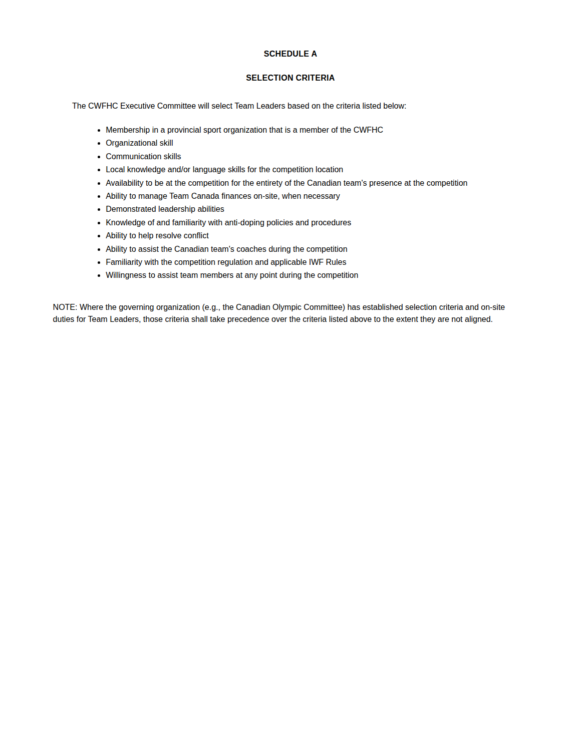SCHEDULE A
SELECTION CRITERIA
The CWFHC Executive Committee will select Team Leaders based on the criteria listed below:
Membership in a provincial sport organization that is a member of the CWFHC
Organizational skill
Communication skills
Local knowledge and/or language skills for the competition location
Availability to be at the competition for the entirety of the Canadian team's presence at the competition
Ability to manage Team Canada finances on-site, when necessary
Demonstrated leadership abilities
Knowledge of and familiarity with anti-doping policies and procedures
Ability to help resolve conflict
Ability to assist the Canadian team's coaches during the competition
Familiarity with the competition regulation and applicable IWF Rules
Willingness to assist team members at any point during the competition
NOTE: Where the governing organization (e.g., the Canadian Olympic Committee) has established selection criteria and on-site duties for Team Leaders, those criteria shall take precedence over the criteria listed above to the extent they are not aligned.